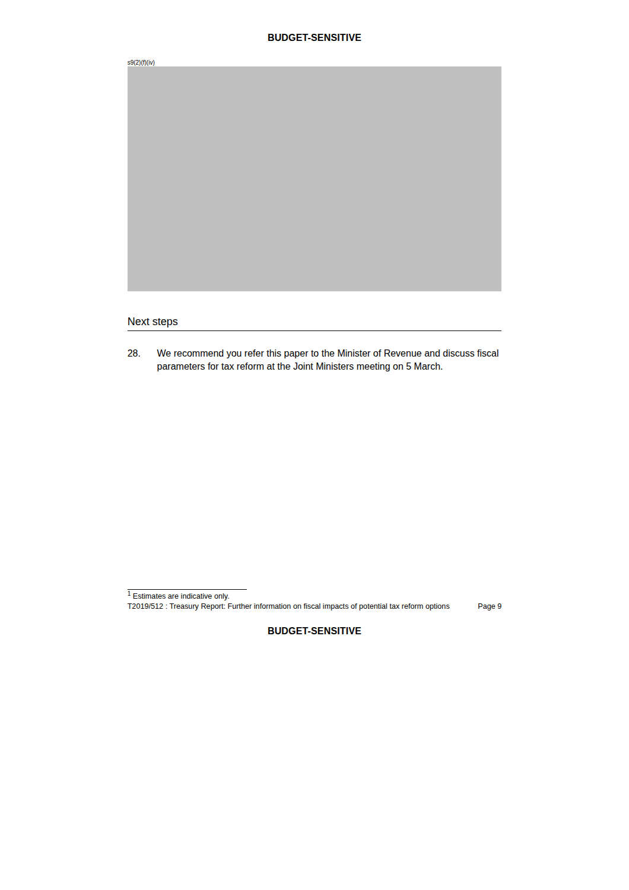BUDGET-SENSITIVE
s9(2)(f)(iv)
Next steps
28.
We recommend you refer this paper to the Minister of Revenue and discuss fiscal parameters for tax reform at the Joint Ministers meeting on 5 March.
1 Estimates are indicative only.
T2019/512 : Treasury Report: Further information on fiscal impacts of potential tax reform options
Page 9
BUDGET-SENSITIVE